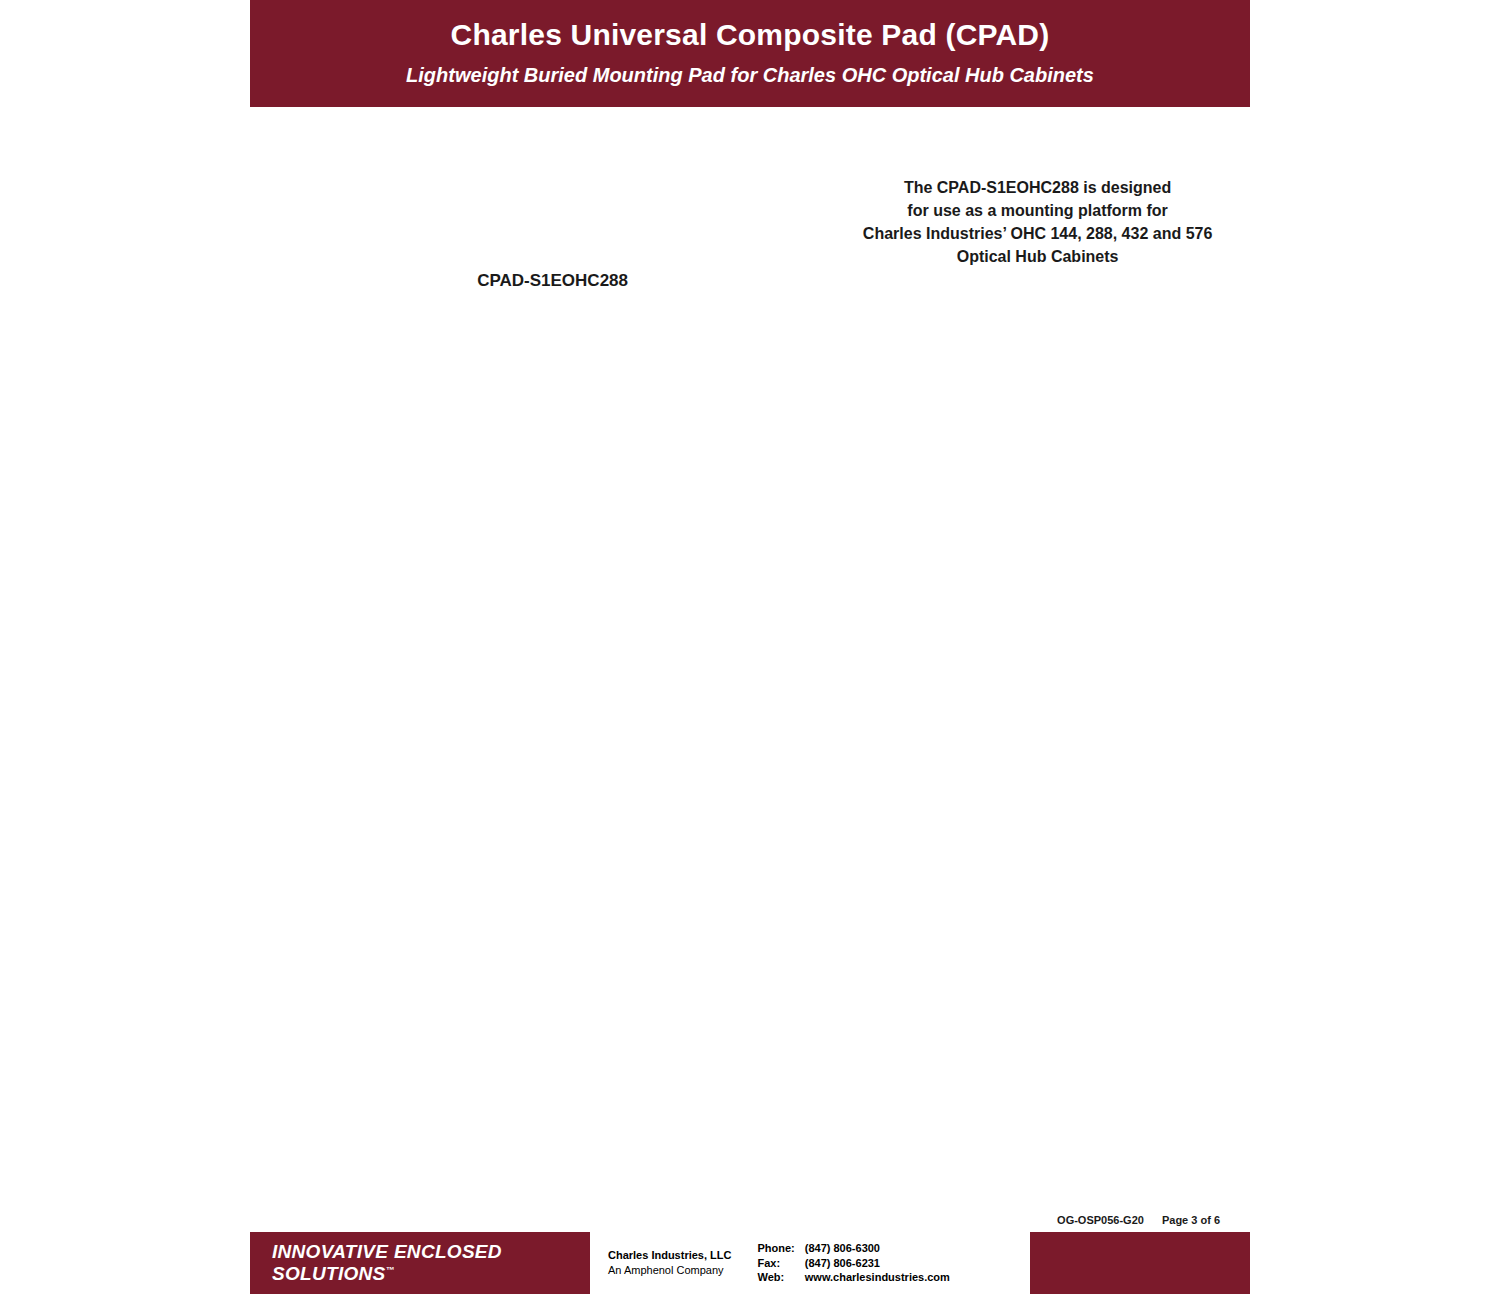Charles Universal Composite Pad (CPAD)
Lightweight Buried Mounting Pad for Charles OHC Optical Hub Cabinets
CPAD-S1EOHC288
The CPAD-S1EOHC288 is designed
for use as a mounting platform for
Charles Industries’ OHC 144, 288, 432 and 576
Optical Hub Cabinets
OG-OSP056-G20 Page 3 of 6
INNOVATIVE ENCLOSED SOLUTIONS™
Charles Industries, LLC
An Amphenol Company
| Phone: | (847) 806-6300 |
| Fax: | (847) 806-6231 |
| Web: | www.charlesindustries.com |